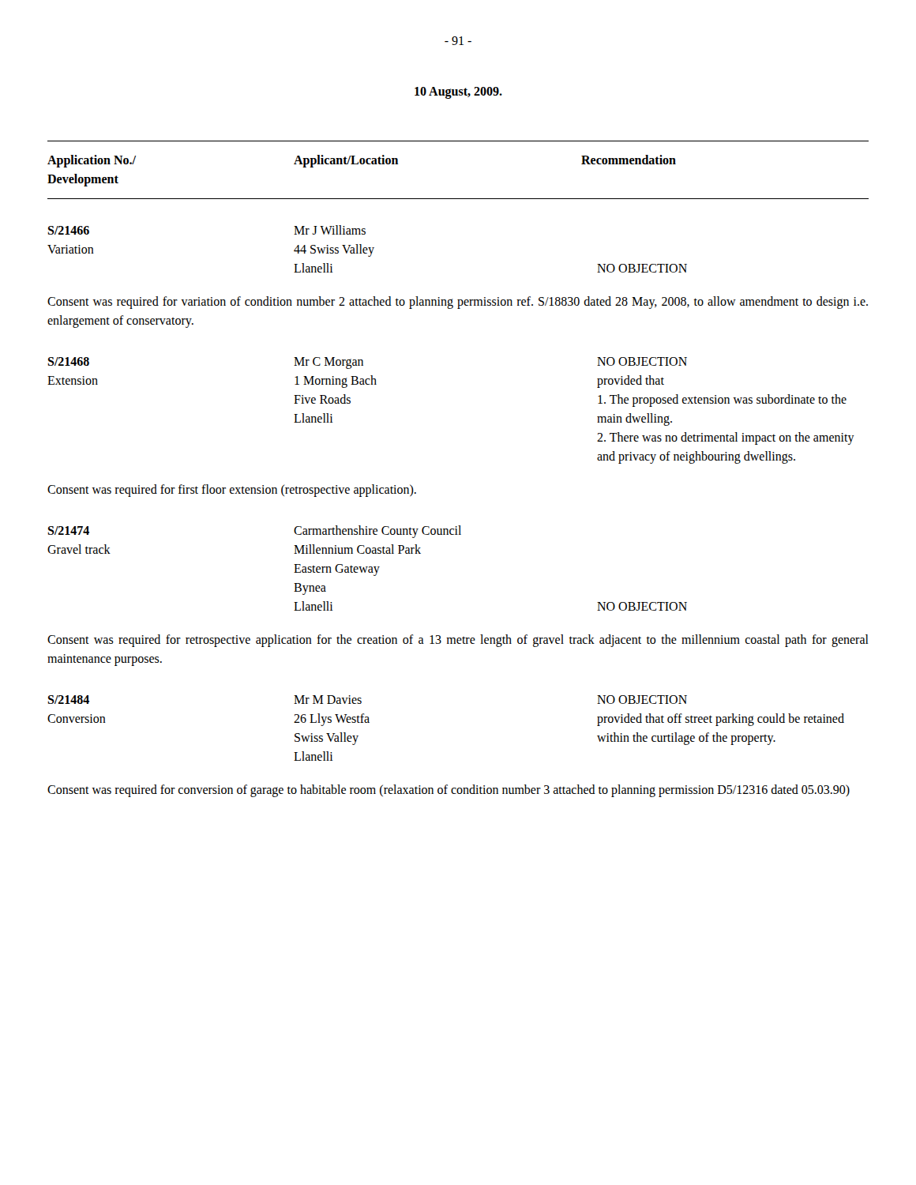- 91 -
10 August, 2009.
| Application No./ Development | Applicant/Location | Recommendation |
| S/21466 Variation | Mr J Williams 44 Swiss Valley Llanelli | NO OBJECTION |
Consent was required for variation of condition number 2 attached to planning permission ref. S/18830 dated 28 May, 2008, to allow amendment to design i.e. enlargement of conservatory.
| S/21468 Extension | Mr C Morgan 1 Morning Bach Five Roads Llanelli | NO OBJECTION provided that 1. The proposed extension was subordinate to the main dwelling. 2. There was no detrimental impact on the amenity and privacy of neighbouring dwellings. |
Consent was required for first floor extension (retrospective application).
| S/21474 Gravel track | Carmarthenshire County Council Millennium Coastal Park Eastern Gateway Bynea Llanelli | NO OBJECTION |
Consent was required for retrospective application for the creation of a 13 metre length of gravel track adjacent to the millennium coastal path for general maintenance purposes.
| S/21484 Conversion | Mr M Davies 26 Llys Westfa Swiss Valley Llanelli | NO OBJECTION provided that off street parking could be retained within the curtilage of the property. |
Consent was required for conversion of garage to habitable room (relaxation of condition number 3 attached to planning permission D5/12316 dated 05.03.90)